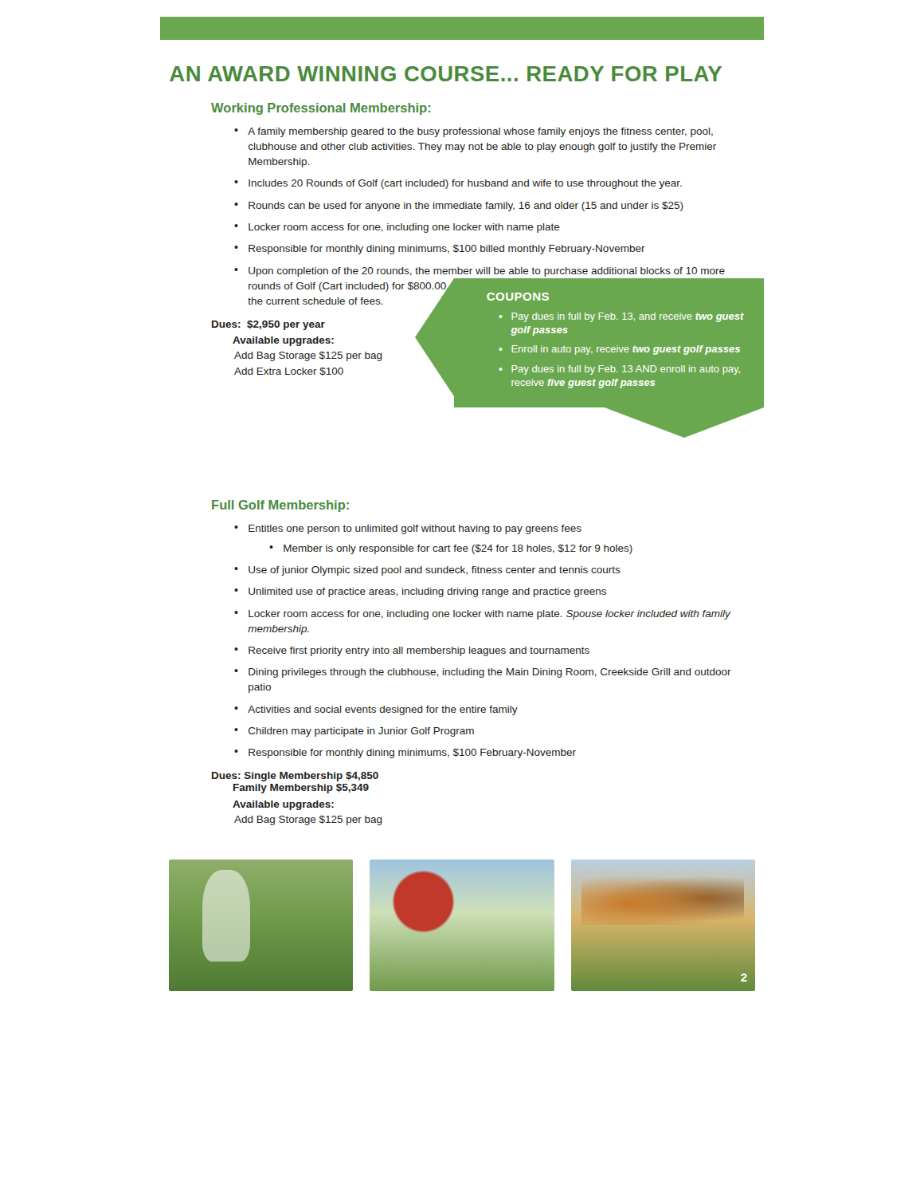AN AWARD WINNING COURSE... READY FOR PLAY
Working Professional Membership:
A family membership geared to the busy professional whose family enjoys the fitness center, pool, clubhouse and other club activities. They may not be able to play enough golf to justify the Premier Membership.
Includes 20 Rounds of Golf (cart included) for husband and wife to use throughout the year.
Rounds can be used for anyone in the immediate family, 16 and older (15 and under is $25)
Locker room access for one, including one locker with name plate
Responsible for monthly dining minimums, $100 billed monthly February-November
Upon completion of the 20 rounds, the member will be able to purchase additional blocks of 10 more rounds of Golf (Cart included) for $800.00. All other service & amenity fees will be charged as outlined in the current schedule of fees.
Dues: $2,950 per year
Available upgrades:
Add Bag Storage $125 per bag
Add Extra Locker $100
COUPONS
Pay dues in full by Feb. 13, and receive two guest golf passes
Enroll in auto pay, receive two guest golf passes
Pay dues in full by Feb. 13 AND enroll in auto pay, receive five guest golf passes
Full Golf Membership:
Entitles one person to unlimited golf without having to pay greens fees
Member is only responsible for cart fee ($24 for 18 holes, $12 for 9 holes)
Use of junior Olympic sized pool and sundeck, fitness center and tennis courts
Unlimited use of practice areas, including driving range and practice greens
Locker room access for one, including one locker with name plate. Spouse locker included with family membership.
Receive first priority entry into all membership leagues and tournaments
Dining privileges through the clubhouse, including the Main Dining Room, Creekside Grill and outdoor patio
Activities and social events designed for the entire family
Children may participate in Junior Golf Program
Responsible for monthly dining minimums, $100 February-November
Dues: Single Membership $4,850 Family Membership $5,349
Available upgrades:
Add Bag Storage $125 per bag
2